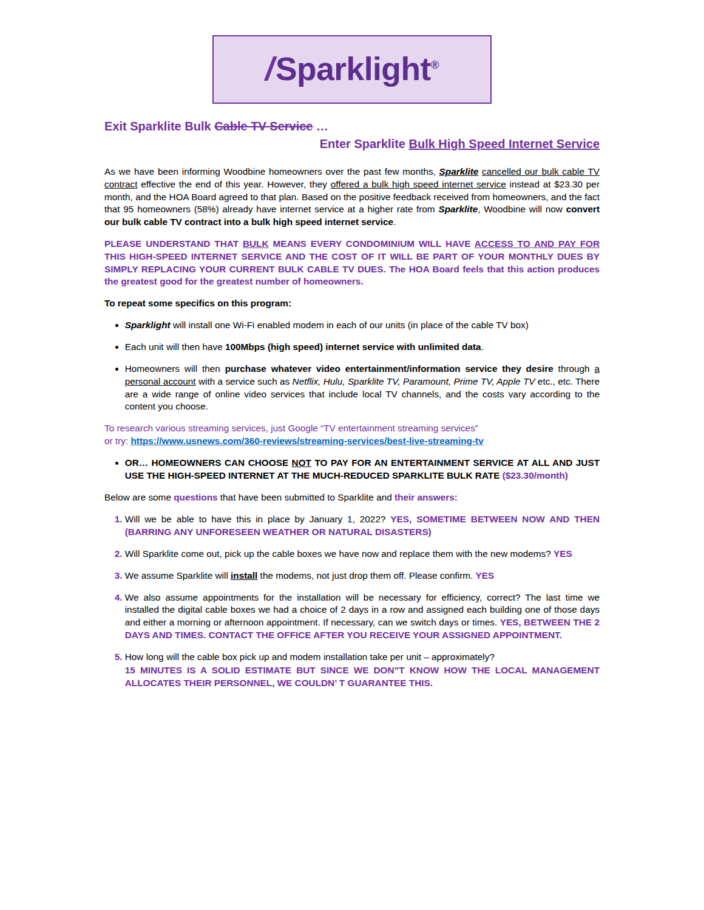/Sparklight®
Exit Sparklite Bulk Cable TV Service …
Enter Sparklite Bulk High Speed Internet Service
As we have been informing Woodbine homeowners over the past few months, Sparklite cancelled our bulk cable TV contract effective the end of this year. However, they offered a bulk high speed internet service instead at $23.30 per month, and the HOA Board agreed to that plan. Based on the positive feedback received from homeowners, and the fact that 95 homeowners (58%) already have internet service at a higher rate from Sparklite, Woodbine will now convert our bulk cable TV contract into a bulk high speed internet service.
PLEASE UNDERSTAND THAT BULK MEANS EVERY CONDOMINIUM WILL HAVE ACCESS TO AND PAY FOR THIS HIGH-SPEED INTERNET SERVICE AND THE COST OF IT WILL BE PART OF YOUR MONTHLY DUES BY SIMPLY REPLACING YOUR CURRENT BULK CABLE TV DUES. The HOA Board feels that this action produces the greatest good for the greatest number of homeowners.
To repeat some specifics on this program:
Sparklight will install one Wi-Fi enabled modem in each of our units (in place of the cable TV box)
Each unit will then have 100Mbps (high speed) internet service with unlimited data.
Homeowners will then purchase whatever video entertainment/information service they desire through a personal account with a service such as Netflix, Hulu, Sparklite TV, Paramount, Prime TV, Apple TV etc., etc. There are a wide range of online video services that include local TV channels, and the costs vary according to the content you choose.
To research various streaming services, just Google “TV entertainment streaming services”
or try: https://www.usnews.com/360-reviews/streaming-services/best-live-streaming-tv
OR… HOMEOWNERS CAN CHOOSE NOT TO PAY FOR AN ENTERTAINMENT SERVICE AT ALL AND JUST USE THE HIGH-SPEED INTERNET AT THE MUCH-REDUCED SPARKLITE BULK RATE ($23.30/month)
Below are some questions that have been submitted to Sparklite and their answers:
Will we be able to have this in place by January 1, 2022? YES, SOMETIME BETWEEN NOW AND THEN (BARRING ANY UNFORESEEN WEATHER OR NATURAL DISASTERS)
Will Sparklite come out, pick up the cable boxes we have now and replace them with the new modems? YES
We assume Sparklite will install the modems, not just drop them off. Please confirm. YES
We also assume appointments for the installation will be necessary for efficiency, correct? The last time we installed the digital cable boxes we had a choice of 2 days in a row and assigned each building one of those days and either a morning or afternoon appointment. If necessary, can we switch days or times. YES, BETWEEN THE 2 DAYS AND TIMES. CONTACT THE OFFICE AFTER YOU RECEIVE YOUR ASSIGNED APPOINTMENT.
How long will the cable box pick up and modem installation take per unit – approximately? 15 MINUTES IS A SOLID ESTIMATE BUT SINCE WE DON”T KNOW HOW THE LOCAL MANAGEMENT ALLOCATES THEIR PERSONNEL, WE COULDN’ T GUARANTEE THIS.